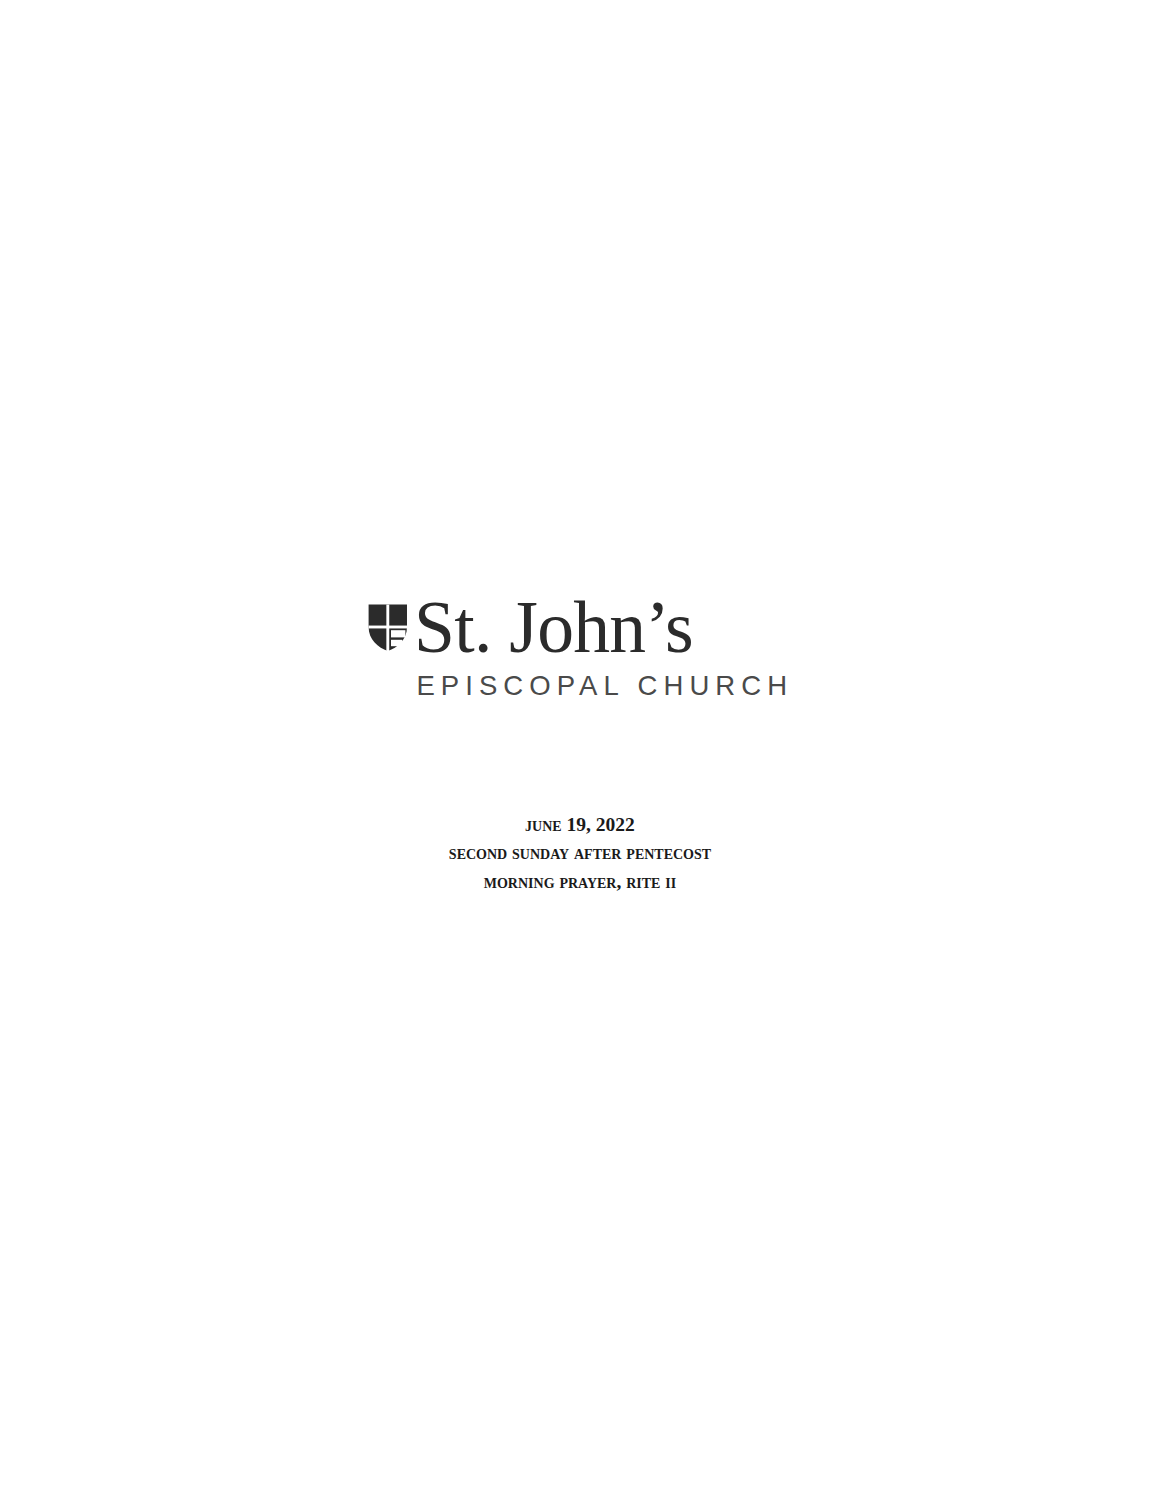St. John’s
EPISCOPAL CHURCH
June 19, 2022
Second Sunday after Pentecost
Morning Prayer, Rite II